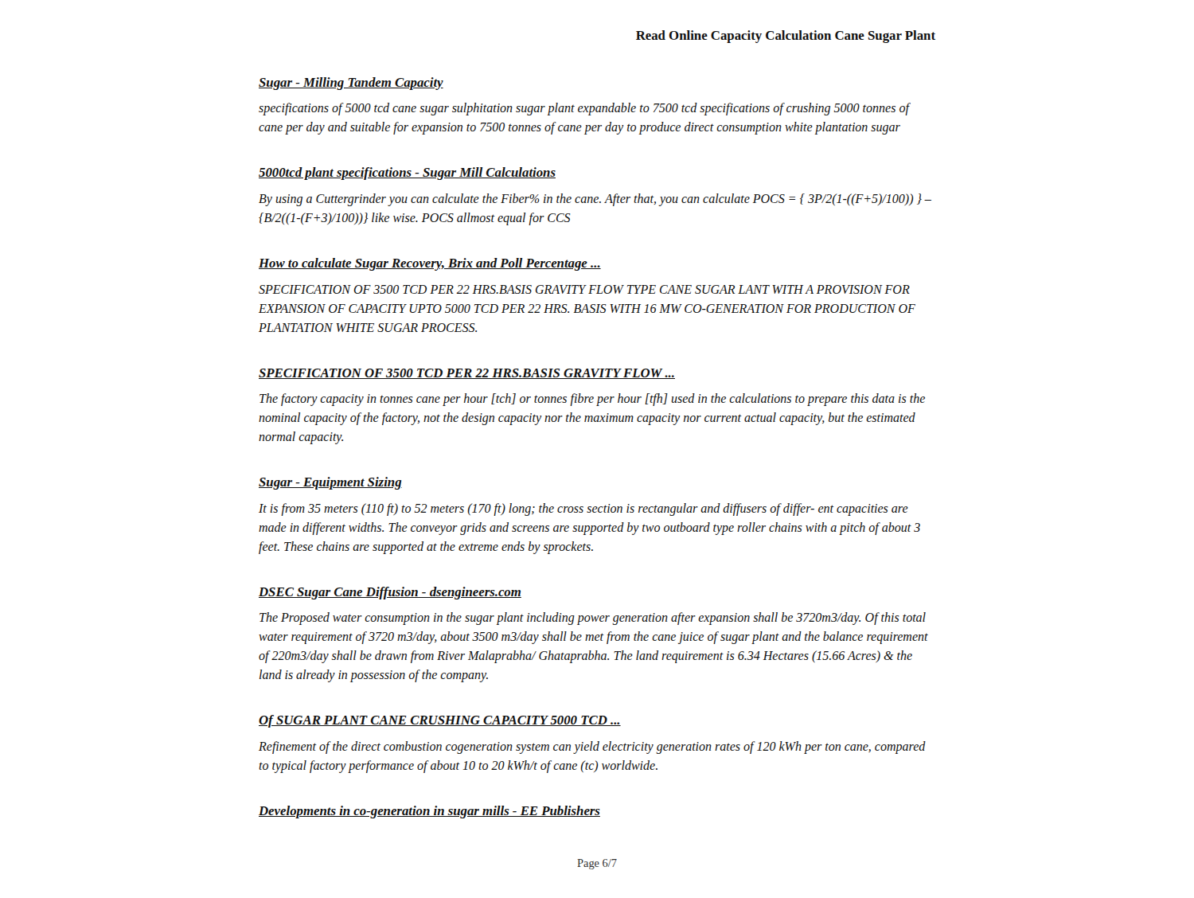Read Online Capacity Calculation Cane Sugar Plant
Sugar - Milling Tandem Capacity
specifications of 5000 tcd cane sugar sulphitation sugar plant expandable to 7500 tcd specifications of crushing 5000 tonnes of cane per day and suitable for expansion to 7500 tonnes of cane per day to produce direct consumption white plantation sugar
5000tcd plant specifications - Sugar Mill Calculations
By using a Cuttergrinder you can calculate the Fiber% in the cane. After that, you can calculate POCS = { 3P/2(1-((F+5)/100)) } – {B/2((1-(F+3)/100))} like wise. POCS allmost equal for CCS
How to calculate Sugar Recovery, Brix and Poll Percentage ...
SPECIFICATION OF 3500 TCD PER 22 HRS.BASIS GRAVITY FLOW TYPE CANE SUGAR LANT WITH A PROVISION FOR EXPANSION OF CAPACITY UPTO 5000 TCD PER 22 HRS. BASIS WITH 16 MW CO-GENERATION FOR PRODUCTION OF PLANTATION WHITE SUGAR PROCESS.
SPECIFICATION OF 3500 TCD PER 22 HRS.BASIS GRAVITY FLOW ...
The factory capacity in tonnes cane per hour [tch] or tonnes fibre per hour [tfh] used in the calculations to prepare this data is the nominal capacity of the factory, not the design capacity nor the maximum capacity nor current actual capacity, but the estimated normal capacity.
Sugar - Equipment Sizing
It is from 35 meters (110 ft) to 52 meters (170 ft) long; the cross section is rectangular and diffusers of differ- ent capacities are made in different widths. The conveyor grids and screens are supported by two outboard type roller chains with a pitch of about 3 feet. These chains are supported at the extreme ends by sprockets.
DSEC Sugar Cane Diffusion - dsengineers.com
The Proposed water consumption in the sugar plant including power generation after expansion shall be 3720m3/day. Of this total water requirement of 3720 m3/day, about 3500 m3/day shall be met from the cane juice of sugar plant and the balance requirement of 220m3/day shall be drawn from River Malaprabha/ Ghataprabha. The land requirement is 6.34 Hectares (15.66 Acres) & the land is already in possession of the company.
Of SUGAR PLANT CANE CRUSHING CAPACITY 5000 TCD ...
Refinement of the direct combustion cogeneration system can yield electricity generation rates of 120 kWh per ton cane, compared to typical factory performance of about 10 to 20 kWh/t of cane (tc) worldwide.
Developments in co-generation in sugar mills - EE Publishers
Page 6/7